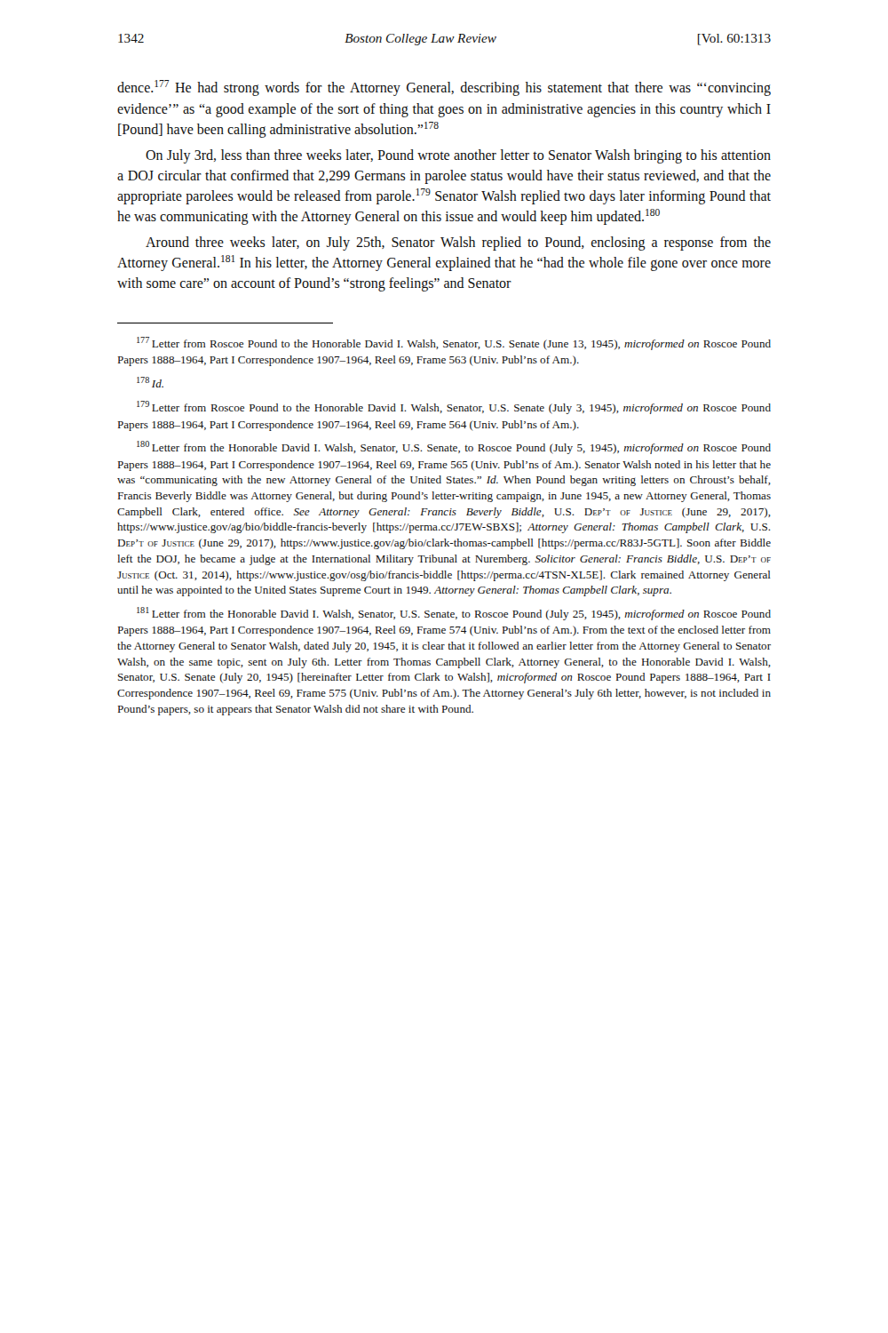1342 Boston College Law Review [Vol. 60:1313
dence.177 He had strong words for the Attorney General, describing his statement that there was “‘convincing evidence’” as “a good example of the sort of thing that goes on in administrative agencies in this country which I [Pound] have been calling administrative absolution.”178
On July 3rd, less than three weeks later, Pound wrote another letter to Senator Walsh bringing to his attention a DOJ circular that confirmed that 2,299 Germans in parolee status would have their status reviewed, and that the appropriate parolees would be released from parole.179 Senator Walsh replied two days later informing Pound that he was communicating with the Attorney General on this issue and would keep him updated.180
Around three weeks later, on July 25th, Senator Walsh replied to Pound, enclosing a response from the Attorney General.181 In his letter, the Attorney General explained that he “had the whole file gone over once more with some care” on account of Pound’s “strong feelings” and Senator
Letter from Roscoe Pound to the Honorable David I. Walsh, Senator, U.S. Senate (June 13, 1945), microformed on Roscoe Pound Papers 1888–1964, Part I Correspondence 1907–1964, Reel 69, Frame 563 (Univ. Publ’ns of Am.).
Id.
Letter from Roscoe Pound to the Honorable David I. Walsh, Senator, U.S. Senate (July 3, 1945), microformed on Roscoe Pound Papers 1888–1964, Part I Correspondence 1907–1964, Reel 69, Frame 564 (Univ. Publ’ns of Am.).
Letter from the Honorable David I. Walsh, Senator, U.S. Senate, to Roscoe Pound (July 5, 1945), microformed on Roscoe Pound Papers 1888–1964, Part I Correspondence 1907–1964, Reel 69, Frame 565 (Univ. Publ’ns of Am.). Senator Walsh noted in his letter that he was “communicating with the new Attorney General of the United States.” Id. When Pound began writing letters on Chroust’s behalf, Francis Beverly Biddle was Attorney General, but during Pound’s letter-writing campaign, in June 1945, a new Attorney General, Thomas Campbell Clark, entered office. See Attorney General: Francis Beverly Biddle, U.S. Dep’t of Justice (June 29, 2017), https://www.justice.gov/ag/bio/biddle-francis-beverly [https://perma.cc/J7EW-SBXS]; Attorney General: Thomas Campbell Clark, U.S. Dep’t of Justice (June 29, 2017), https://www.justice.gov/ag/bio/clark-thomas-campbell [https://perma.cc/R83J-5GTL]. Soon after Biddle left the DOJ, he became a judge at the International Military Tribunal at Nuremberg. Solicitor General: Francis Biddle, U.S. Dep’t of Justice (Oct. 31, 2014), https://www.justice.gov/osg/bio/francis-biddle [https://perma.cc/4TSN-XL5E]. Clark remained Attorney General until he was appointed to the United States Supreme Court in 1949. Attorney General: Thomas Campbell Clark, supra.
Letter from the Honorable David I. Walsh, Senator, U.S. Senate, to Roscoe Pound (July 25, 1945), microformed on Roscoe Pound Papers 1888–1964, Part I Correspondence 1907–1964, Reel 69, Frame 574 (Univ. Publ’ns of Am.). From the text of the enclosed letter from the Attorney General to Senator Walsh, dated July 20, 1945, it is clear that it followed an earlier letter from the Attorney General to Senator Walsh, on the same topic, sent on July 6th. Letter from Thomas Campbell Clark, Attorney General, to the Honorable David I. Walsh, Senator, U.S. Senate (July 20, 1945) [hereinafter Letter from Clark to Walsh], microformed on Roscoe Pound Papers 1888–1964, Part I Correspondence 1907–1964, Reel 69, Frame 575 (Univ. Publ’ns of Am.). The Attorney General’s July 6th letter, however, is not included in Pound’s papers, so it appears that Senator Walsh did not share it with Pound.